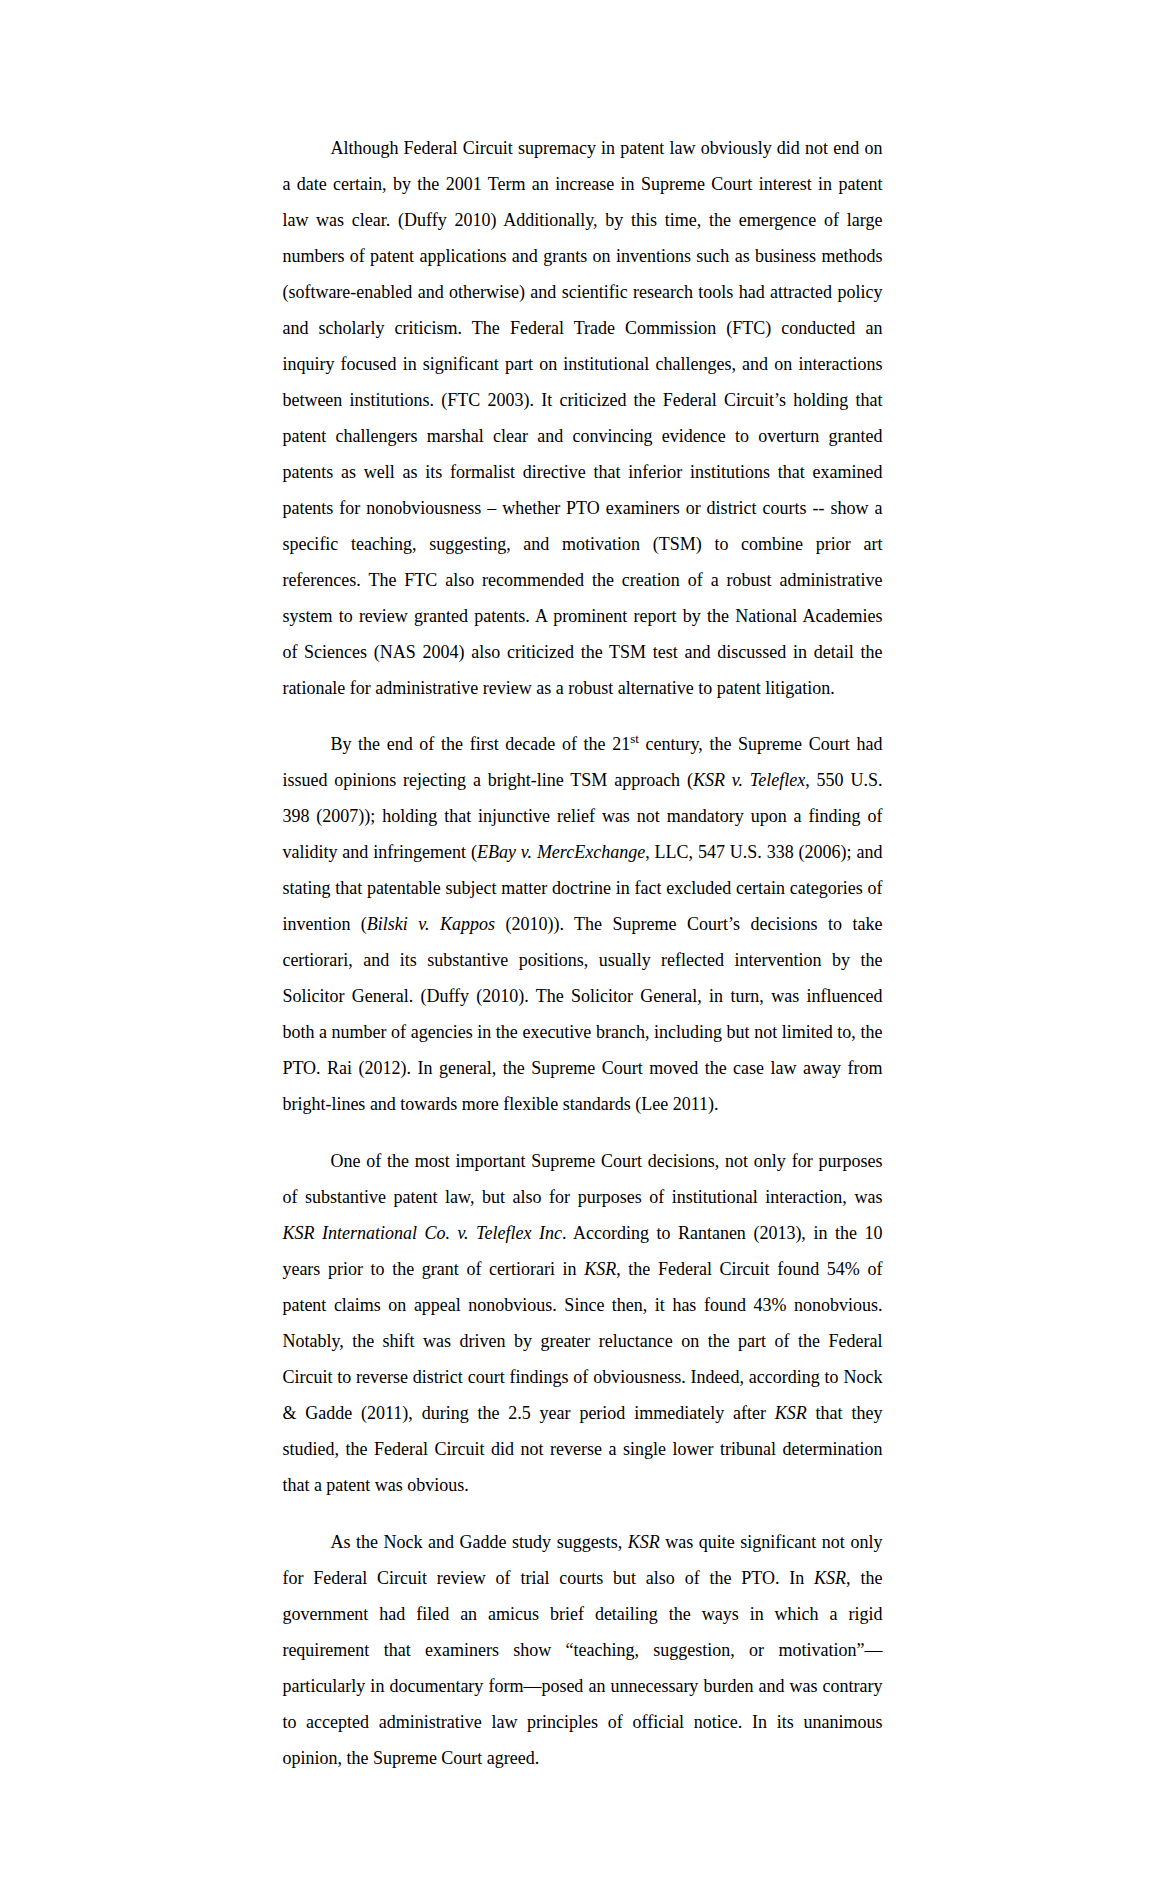Although Federal Circuit supremacy in patent law obviously did not end on a date certain, by the 2001 Term an increase in Supreme Court interest in patent law was clear. (Duffy 2010) Additionally, by this time, the emergence of large numbers of patent applications and grants on inventions such as business methods (software-enabled and otherwise) and scientific research tools had attracted policy and scholarly criticism. The Federal Trade Commission (FTC) conducted an inquiry focused in significant part on institutional challenges, and on interactions between institutions. (FTC 2003). It criticized the Federal Circuit’s holding that patent challengers marshal clear and convincing evidence to overturn granted patents as well as its formalist directive that inferior institutions that examined patents for nonobviousness – whether PTO examiners or district courts -- show a specific teaching, suggesting, and motivation (TSM) to combine prior art references. The FTC also recommended the creation of a robust administrative system to review granted patents. A prominent report by the National Academies of Sciences (NAS 2004) also criticized the TSM test and discussed in detail the rationale for administrative review as a robust alternative to patent litigation.
By the end of the first decade of the 21st century, the Supreme Court had issued opinions rejecting a bright-line TSM approach (KSR v. Teleflex, 550 U.S. 398 (2007)); holding that injunctive relief was not mandatory upon a finding of validity and infringement (EBay v. MercExchange, LLC, 547 U.S. 338 (2006); and stating that patentable subject matter doctrine in fact excluded certain categories of invention (Bilski v. Kappos (2010)). The Supreme Court’s decisions to take certiorari, and its substantive positions, usually reflected intervention by the Solicitor General. (Duffy (2010). The Solicitor General, in turn, was influenced both a number of agencies in the executive branch, including but not limited to, the PTO. Rai (2012). In general, the Supreme Court moved the case law away from bright-lines and towards more flexible standards (Lee 2011).
One of the most important Supreme Court decisions, not only for purposes of substantive patent law, but also for purposes of institutional interaction, was KSR International Co. v. Teleflex Inc. According to Rantanen (2013), in the 10 years prior to the grant of certiorari in KSR, the Federal Circuit found 54% of patent claims on appeal nonobvious. Since then, it has found 43% nonobvious. Notably, the shift was driven by greater reluctance on the part of the Federal Circuit to reverse district court findings of obviousness. Indeed, according to Nock & Gadde (2011), during the 2.5 year period immediately after KSR that they studied, the Federal Circuit did not reverse a single lower tribunal determination that a patent was obvious.
As the Nock and Gadde study suggests, KSR was quite significant not only for Federal Circuit review of trial courts but also of the PTO. In KSR, the government had filed an amicus brief detailing the ways in which a rigid requirement that examiners show “teaching, suggestion, or motivation”—particularly in documentary form—posed an unnecessary burden and was contrary to accepted administrative law principles of official notice. In its unanimous opinion, the Supreme Court agreed.